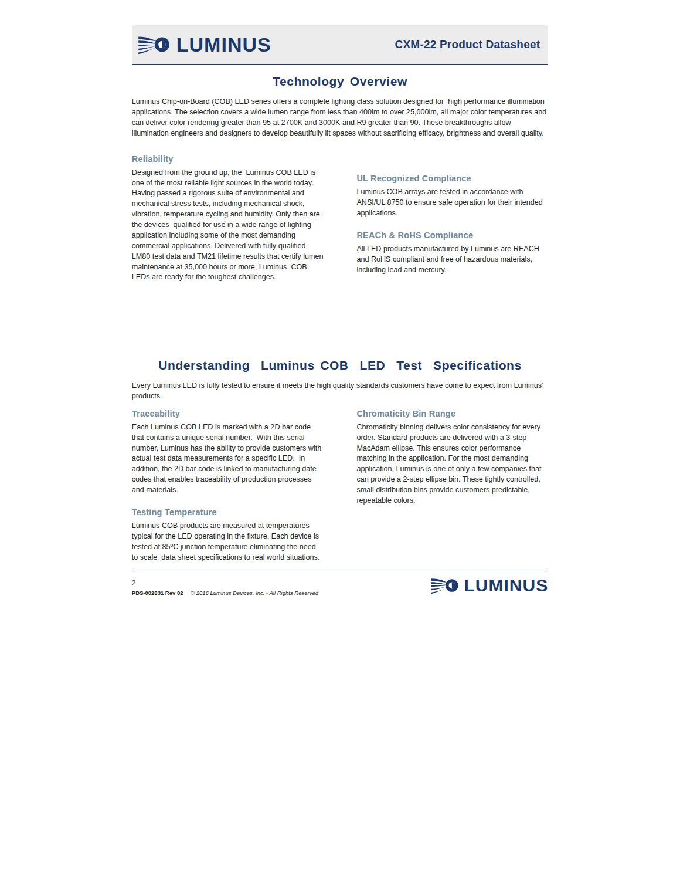LUMINUS
CXM-22 Product Datasheet
Technology Overview
Luminus Chip-on-Board (COB) LED series offers a complete lighting class solution designed for high performance illumination applications. The selection covers a wide lumen range from less than 400lm to over 25,000lm, all major color temperatures and can deliver color rendering greater than 95 at 2700K and 3000K and R9 greater than 90. These breakthroughs allow illumination engineers and designers to develop beautifully lit spaces without sacrificing efficacy, brightness and overall quality.
Reliability
Designed from the ground up, the Luminus COB LED is one of the most reliable light sources in the world today. Having passed a rigorous suite of environmental and mechanical stress tests, including mechanical shock, vibration, temperature cycling and humidity. Only then are the devices qualified for use in a wide range of lighting application including some of the most demanding commercial applications. Delivered with fully qualified LM80 test data and TM21 lifetime results that certify lumen maintenance at 35,000 hours or more, Luminus COB LEDs are ready for the toughest challenges.
UL Recognized Compliance
Luminus COB arrays are tested in accordance with ANSI/UL 8750 to ensure safe operation for their intended applications.
REACh & RoHS Compliance
All LED products manufactured by Luminus are REACH and RoHS compliant and free of hazardous materials, including lead and mercury.
Understanding Luminus COB LED Test Specifications
Every Luminus LED is fully tested to ensure it meets the high quality standards customers have come to expect from Luminus’ products.
Traceability
Each Luminus COB LED is marked with a 2D bar code that contains a unique serial number. With this serial number, Luminus has the ability to provide customers with actual test data measurements for a specific LED. In addition, the 2D bar code is linked to manufacturing date codes that enables traceability of production processes and materials.
Testing Temperature
Luminus COB products are measured at temperatures typical for the LED operating in the fixture. Each device is tested at 85ºC junction temperature eliminating the need to scale data sheet specifications to real world situations.
Chromaticity Bin Range
Chromaticity binning delivers color consistency for every order. Standard products are delivered with a 3-step MacAdam ellipse. This ensures color performance matching in the application. For the most demanding application, Luminus is one of only a few companies that can provide a 2-step ellipse bin. These tightly controlled, small distribution bins provide customers predictable, repeatable colors.
2 PDS-002831 Rev 02 © 2016 Luminus Devices, Inc. - All Rights Reserved
LUMINUS